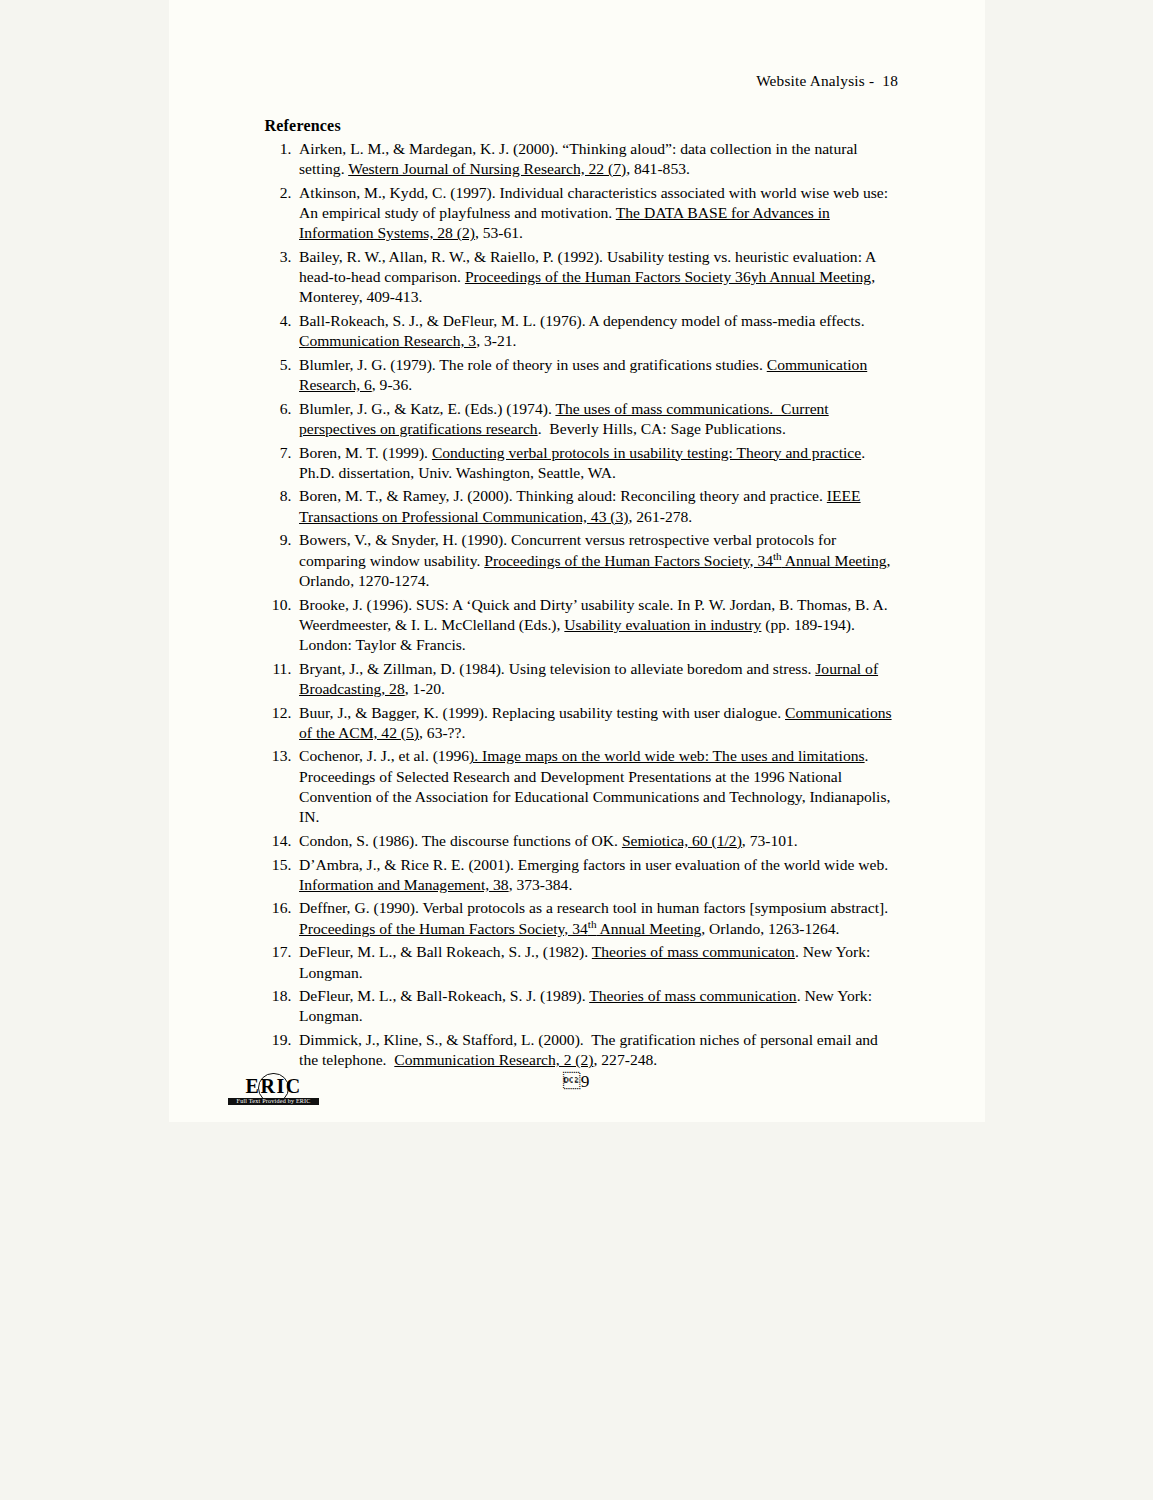Website Analysis - 18
References
Airken, L. M., & Mardegan, K. J. (2000). “Thinking aloud”: data collection in the natural setting. Western Journal of Nursing Research, 22 (7), 841-853.
Atkinson, M., Kydd, C. (1997). Individual characteristics associated with world wise web use: An empirical study of playfulness and motivation. The DATA BASE for Advances in Information Systems, 28 (2), 53-61.
Bailey, R. W., Allan, R. W., & Raiello, P. (1992). Usability testing vs. heuristic evaluation: A head-to-head comparison. Proceedings of the Human Factors Society 36yh Annual Meeting, Monterey, 409-413.
Ball-Rokeach, S. J., & DeFleur, M. L. (1976). A dependency model of mass-media effects. Communication Research, 3, 3-21.
Blumler, J. G. (1979). The role of theory in uses and gratifications studies. Communication Research, 6, 9-36.
Blumler, J. G., & Katz, E. (Eds.) (1974). The uses of mass communications. Current perspectives on gratifications research. Beverly Hills, CA: Sage Publications.
Boren, M. T. (1999). Conducting verbal protocols in usability testing: Theory and practice. Ph.D. dissertation, Univ. Washington, Seattle, WA.
Boren, M. T., & Ramey, J. (2000). Thinking aloud: Reconciling theory and practice. IEEE Transactions on Professional Communication, 43 (3), 261-278.
Bowers, V., & Snyder, H. (1990). Concurrent versus retrospective verbal protocols for comparing window usability. Proceedings of the Human Factors Society, 34th Annual Meeting, Orlando, 1270-1274.
Brooke, J. (1996). SUS: A ‘Quick and Dirty’ usability scale. In P. W. Jordan, B. Thomas, B. A. Weerdmeester, & I. L. McClelland (Eds.), Usability evaluation in industry (pp. 189-194). London: Taylor & Francis.
Bryant, J., & Zillman, D. (1984). Using television to alleviate boredom and stress. Journal of Broadcasting, 28, 1-20.
Buur, J., & Bagger, K. (1999). Replacing usability testing with user dialogue. Communications of the ACM, 42 (5), 63-??.
Cochenor, J. J., et al. (1996). Image maps on the world wide web: The uses and limitations. Proceedings of Selected Research and Development Presentations at the 1996 National Convention of the Association for Educational Communications and Technology, Indianapolis, IN.
Condon, S. (1986). The discourse functions of OK. Semiotica, 60 (1/2), 73-101.
D’Ambra, J., & Rice R. E. (2001). Emerging factors in user evaluation of the world wide web. Information and Management, 38, 373-384.
Deffner, G. (1990). Verbal protocols as a research tool in human factors [symposium abstract]. Proceedings of the Human Factors Society, 34th Annual Meeting, Orlando, 1263-1264.
DeFleur, M. L., & Ball Rokeach, S. J., (1982). Theories of mass communicaton. New York: Longman.
DeFleur, M. L., & Ball-Rokeach, S. J. (1989). Theories of mass communication. New York: Longman.
Dimmick, J., Kline, S., & Stafford, L. (2000). The gratification niches of personal email and the telephone. Communication Research, 2 (2), 227-248.
ERIC
Full Text Provided by ERIC
9